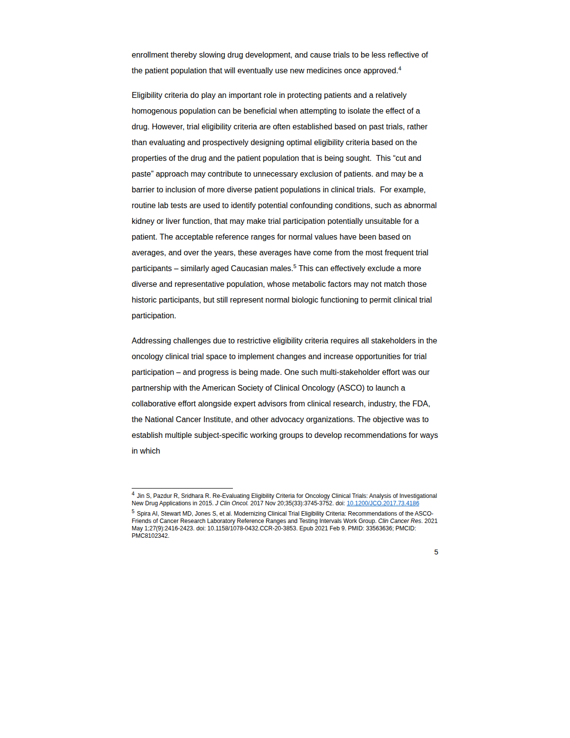enrollment thereby slowing drug development, and cause trials to be less reflective of the patient population that will eventually use new medicines once approved.4
Eligibility criteria do play an important role in protecting patients and a relatively homogenous population can be beneficial when attempting to isolate the effect of a drug. However, trial eligibility criteria are often established based on past trials, rather than evaluating and prospectively designing optimal eligibility criteria based on the properties of the drug and the patient population that is being sought. This “cut and paste” approach may contribute to unnecessary exclusion of patients. and may be a barrier to inclusion of more diverse patient populations in clinical trials. For example, routine lab tests are used to identify potential confounding conditions, such as abnormal kidney or liver function, that may make trial participation potentially unsuitable for a patient. The acceptable reference ranges for normal values have been based on averages, and over the years, these averages have come from the most frequent trial participants – similarly aged Caucasian males.5 This can effectively exclude a more diverse and representative population, whose metabolic factors may not match those historic participants, but still represent normal biologic functioning to permit clinical trial participation.
Addressing challenges due to restrictive eligibility criteria requires all stakeholders in the oncology clinical trial space to implement changes and increase opportunities for trial participation – and progress is being made. One such multi-stakeholder effort was our partnership with the American Society of Clinical Oncology (ASCO) to launch a collaborative effort alongside expert advisors from clinical research, industry, the FDA, the National Cancer Institute, and other advocacy organizations. The objective was to establish multiple subject-specific working groups to develop recommendations for ways in which
4 Jin S, Pazdur R, Sridhara R. Re-Evaluating Eligibility Criteria for Oncology Clinical Trials: Analysis of Investigational New Drug Applications in 2015. J Clin Oncol. 2017 Nov 20;35(33):3745-3752. doi: 10.1200/JCO.2017.73.4186
5 Spira AI, Stewart MD, Jones S, et al. Modernizing Clinical Trial Eligibility Criteria: Recommendations of the ASCO-Friends of Cancer Research Laboratory Reference Ranges and Testing Intervals Work Group. Clin Cancer Res. 2021 May 1;27(9):2416-2423. doi: 10.1158/1078-0432.CCR-20-3853. Epub 2021 Feb 9. PMID: 33563636; PMCID: PMC8102342.
5